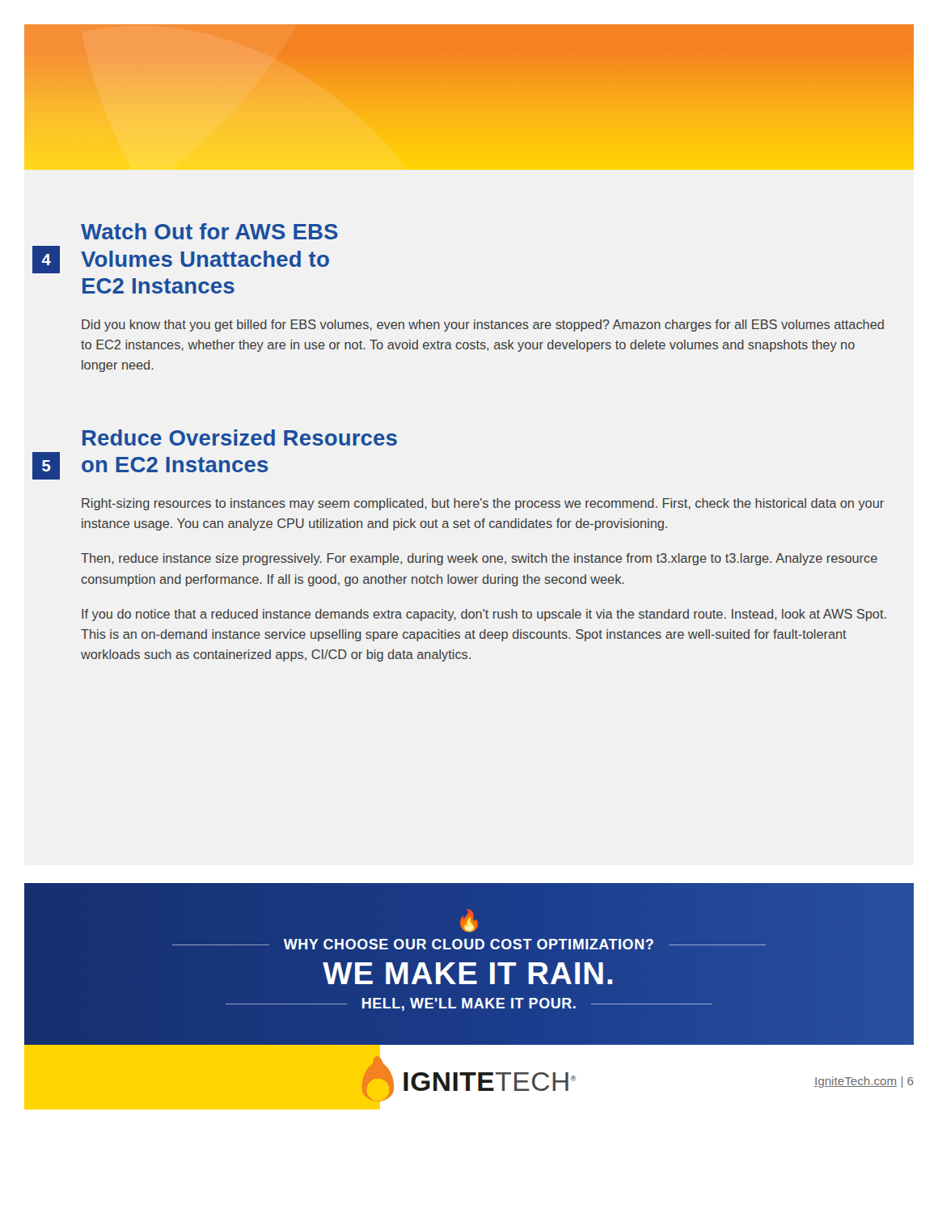4
Watch Out for AWS EBS
Volumes Unattached to
EC2 Instances
Did you know that you get billed for EBS volumes, even when your instances are stopped? Amazon charges for all EBS volumes attached to EC2 instances, whether they are in use or not. To avoid extra costs, ask your developers to delete volumes and snapshots they no longer need.
5
Reduce Oversized Resources
on EC2 Instances
Right-sizing resources to instances may seem complicated, but here's the process we recommend. First, check the historical data on your instance usage. You can analyze CPU utilization and pick out a set of candidates for de-provisioning.
Then, reduce instance size progressively. For example, during week one, switch the instance from t3.xlarge to t3.large. Analyze resource consumption and performance. If all is good, go another notch lower during the second week.
If you do notice that a reduced instance demands extra capacity, don't rush to upscale it via the standard route. Instead, look at AWS Spot. This is an on-demand instance service upselling spare capacities at deep discounts. Spot instances are well-suited for fault-tolerant workloads such as containerized apps, CI/CD or big data analytics.
🔥
Why Choose Our Cloud Cost Optimization?
We Make It Rain.
Hell, We'll Make It Pour.
IGNITETECH®
IgniteTech.com | 6